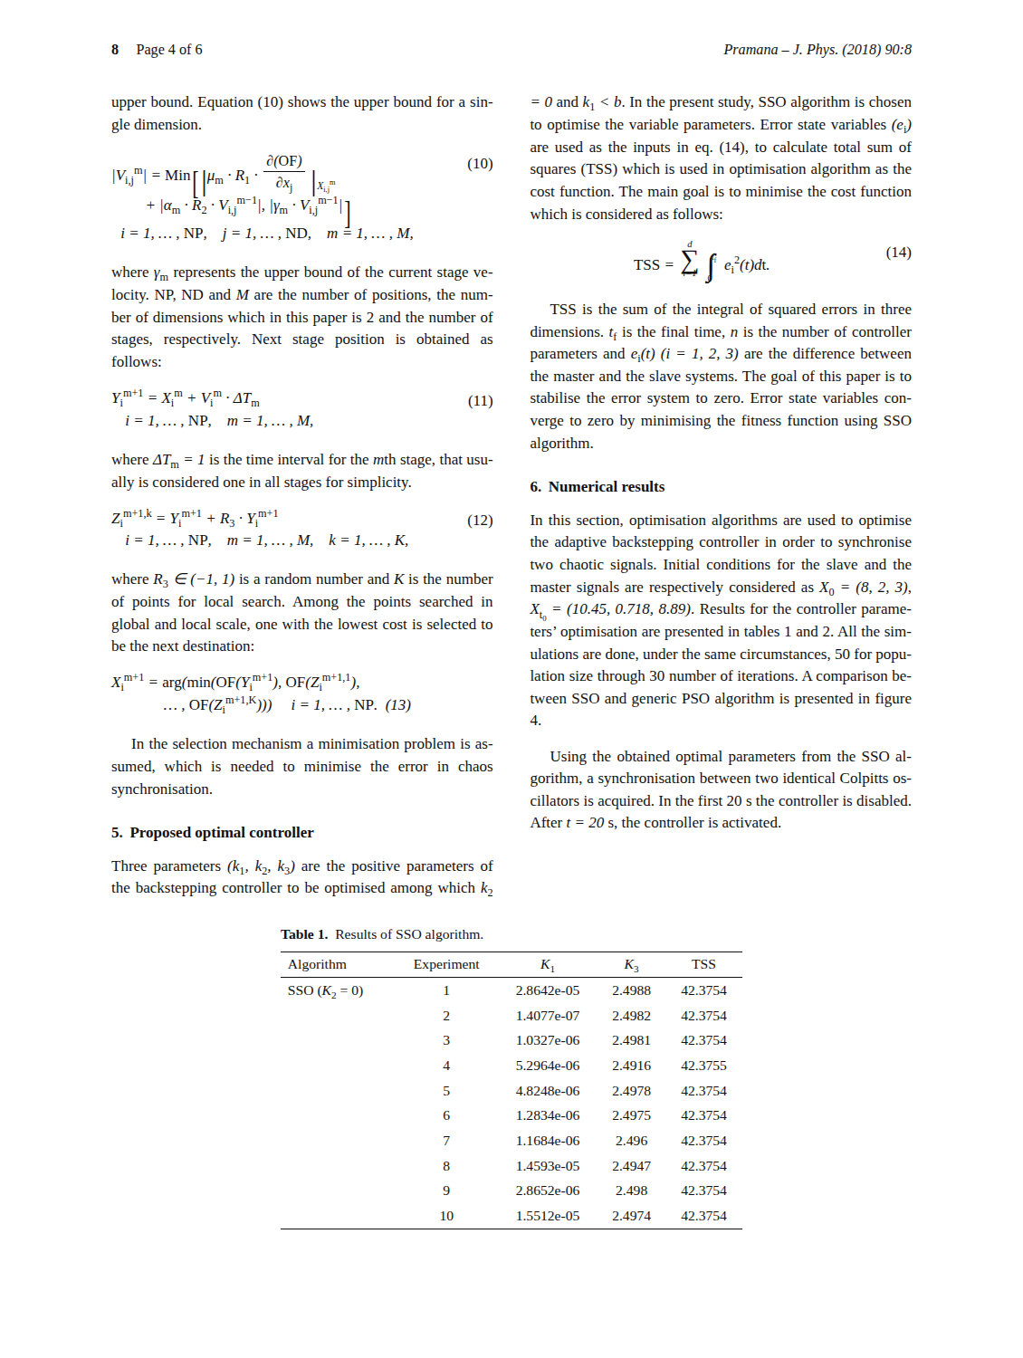8 Page 4 of 6
Pramana – J. Phys. (2018) 90:8
upper bound. Equation (10) shows the upper bound for a single dimension.
|Vi,jm| = Min[|μm · R1 · ∂(OF)∂xj |Xi,jm
+ |αm · R2 · Vi,jm−1|, |γm · Vi,jm−1|]
i = 1, … , NP, j = 1, … , ND, m = 1, … , M,
(10)
where γm represents the upper bound of the current stage velocity. NP, ND and M are the number of positions, the number of dimensions which in this paper is 2 and the number of stages, respectively. Next stage position is obtained as follows:
Yim+1 = Xim + Vim · ΔTm
i = 1, … , NP, m = 1, … , M,
(11)
where ΔTm = 1 is the time interval for the mth stage, that usually is considered one in all stages for simplicity.
Zim+1,k = Yim+1 + R3 · Yim+1
i = 1, … , NP, m = 1, … , M, k = 1, … , K,
(12)
where R3 ∈ (−1, 1) is a random number and K is the number of points for local search. Among the points searched in global and local scale, one with the lowest cost is selected to be the next destination:
Xim+1 = arg(min(OF(Yim+1), OF(Zim+1,1),
… , OF(Zim+1,K))) i = 1, … , NP. (13)
In the selection mechanism a minimisation problem is assumed, which is needed to minimise the error in chaos synchronisation.
5. Proposed optimal controller
Three parameters (k1, k2, k3) are the positive parameters of the backstepping controller to be optimised among which k2 = 0 and k1 < b. In the present study, SSO algorithm is chosen to optimise the variable parameters. Error state variables (ei) are used as the inputs in eq. (14), to calculate total sum of squares (TSS) which is used in optimisation algorithm as the cost function. The main goal is to minimise the cost function which is considered as follows:
TSS = d∑i=1 tf∫0 ei2(t)dt.
(14)
TSS is the sum of the integral of squared errors in three dimensions. tf is the final time, n is the number of controller parameters and ei(t) (i = 1, 2, 3) are the difference between the master and the slave systems. The goal of this paper is to stabilise the error system to zero. Error state variables converge to zero by minimising the fitness function using SSO algorithm.
6. Numerical results
In this section, optimisation algorithms are used to optimise the adaptive backstepping controller in order to synchronise two chaotic signals. Initial conditions for the slave and the master signals are respectively considered as X0 = (8, 2, 3), Xt0 = (10.45, 0.718, 8.89). Results for the controller parameters’ optimisation are presented in tables 1 and 2. All the simulations are done, under the same circumstances, 50 for population size through 30 number of iterations. A comparison between SSO and generic PSO algorithm is presented in figure 4.
Using the obtained optimal parameters from the SSO algorithm, a synchronisation between two identical Colpitts oscillators is acquired. In the first 20 s the controller is disabled. After t = 20 s, the controller is activated.
Table 1. Results of SSO algorithm.
| Algorithm | Experiment | K 1 | K 3 | TSS |
| --- | --- | --- | --- | --- |
| SSO ( K 2 = 0) | 1 | 2.8642e-05 | 2.4988 | 42.3754 |
| | 2 | 1.4077e-07 | 2.4982 | 42.3754 |
| | 3 | 1.0327e-06 | 2.4981 | 42.3754 |
| | 4 | 5.2964e-06 | 2.4916 | 42.3755 |
| | 5 | 4.8248e-06 | 2.4978 | 42.3754 |
| | 6 | 1.2834e-06 | 2.4975 | 42.3754 |
| | 7 | 1.1684e-06 | 2.496 | 42.3754 |
| | 8 | 1.4593e-05 | 2.4947 | 42.3754 |
| | 9 | 2.8652e-06 | 2.498 | 42.3754 |
| | 10 | 1.5512e-05 | 2.4974 | 42.3754 |